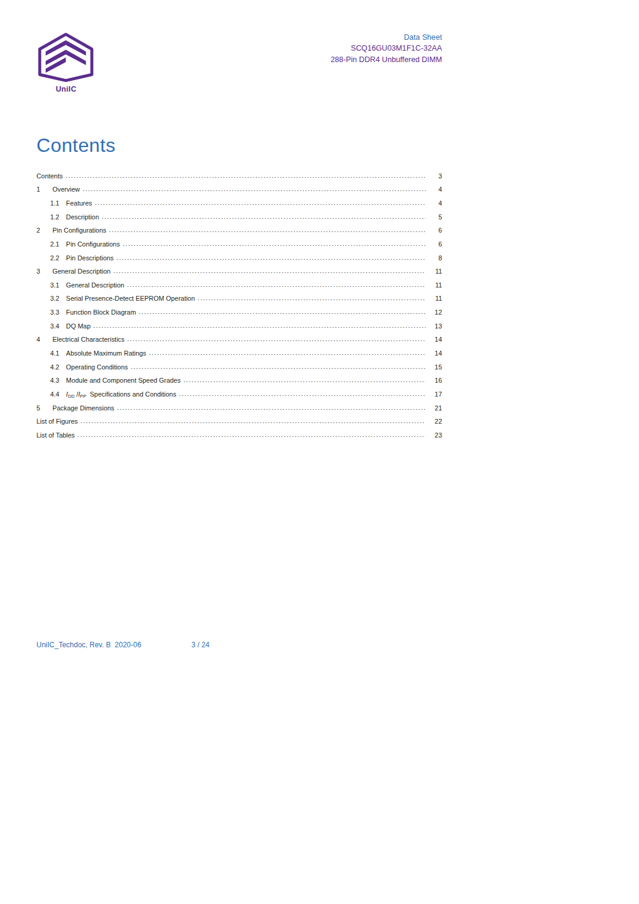UniIC
Data Sheet
SCQ16GU03M1F1C-32AA
288-Pin DDR4 Unbuffered DIMM
Contents
Contents .......................................................................................................................................................................................... 3
1 Overview ............................................................................................................................................................................................. 4
1.1 Features ................................................................................................................................................................................. 4
1.2 Description ............................................................................................................................................................................. 5
2 Pin Configurations ............................................................................................................................................................................. 6
2.1 Pin Configurations ................................................................................................................................................................. 6
2.2 Pin Descriptions ................................................................................................................................................................... 8
3 General Description ......................................................................................................................................................................... 11
3.1 General Description ............................................................................................................................................................. 11
3.2 Serial Presence-Detect EEPROM Operation ..................................................................................................... 11
3.3 Function Block Diagram ..................................................................................................................................................... 12
3.4 DQ Map ....................................................................................................................................................................... 13
4 Electrical Characteristics ................................................................................................................................................................. 14
4.1 Absolute Maximum Ratings ............................................................................................................................................. 14
4.2 Operating Conditions ......................................................................................................................................................... 15
4.3 Module and Component Speed Grades ............................................................................................................. 16
4.4 IDD /IPP Specifications and Conditions ............................................................................................................. 17
5 Package Dimensions ......................................................................................................................................................................... 21
List of Figures ................................................................................................................................................................................. 22
List of Tables ................................................................................................................................................................................... 23
UniIC_Techdoc, Rev. B 2020-06
3 / 24